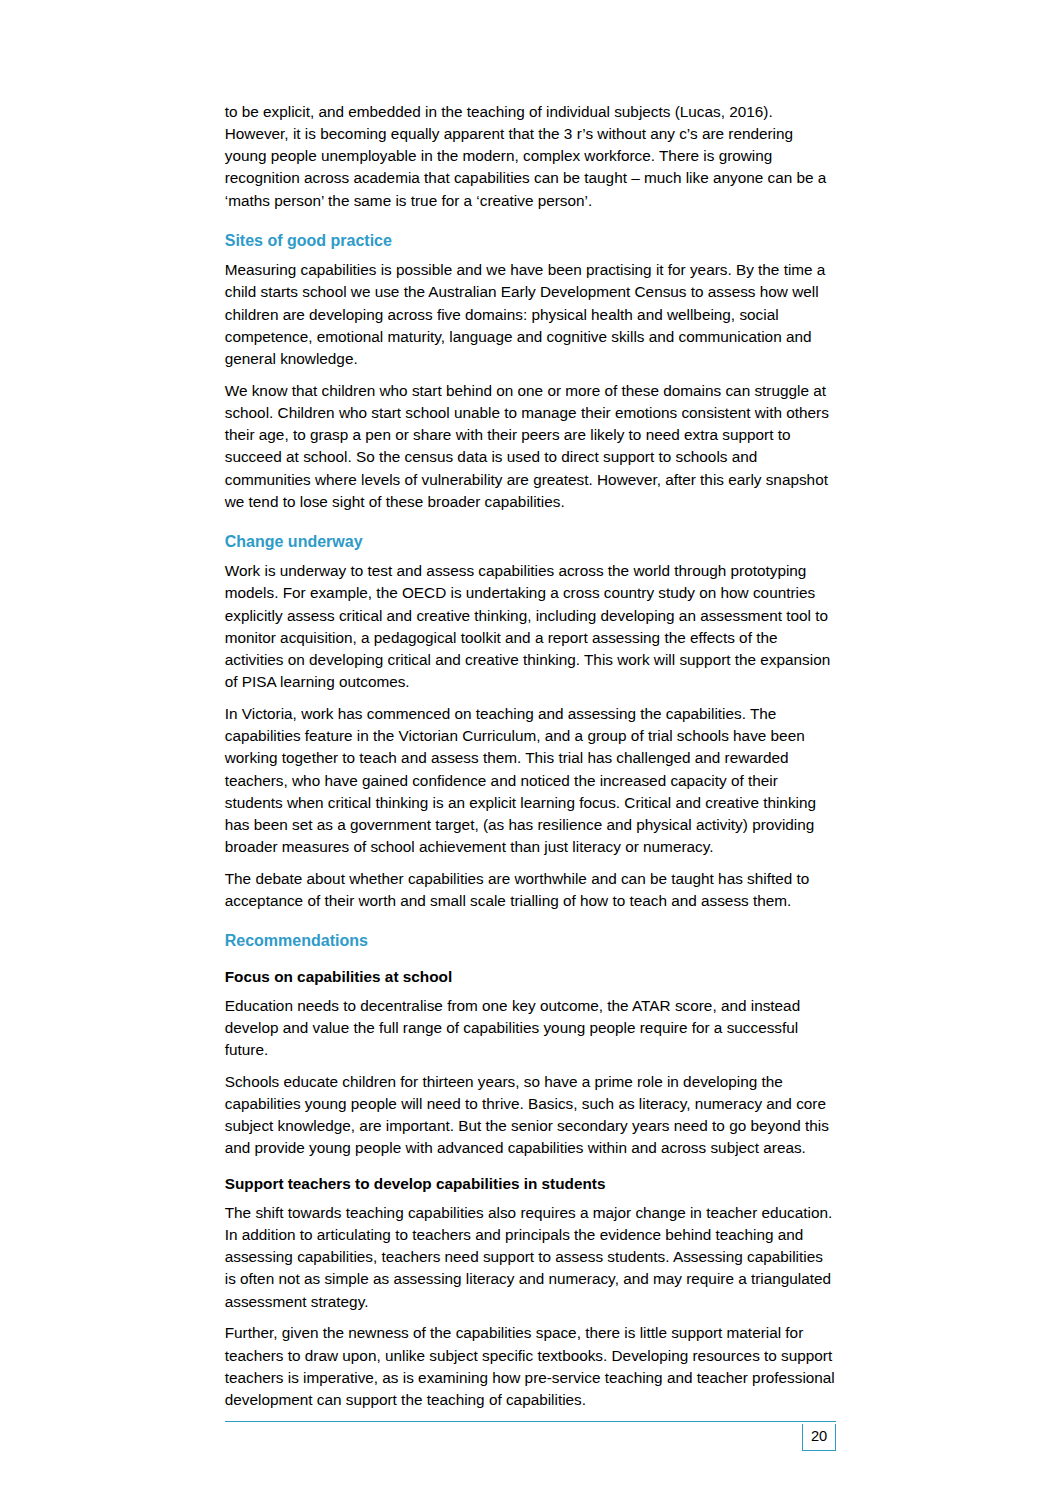to be explicit, and embedded in the teaching of individual subjects (Lucas, 2016). However, it is becoming equally apparent that the 3 r’s without any c’s are rendering young people unemployable in the modern, complex workforce. There is growing recognition across academia that capabilities can be taught – much like anyone can be a ‘maths person’ the same is true for a ‘creative person’.
Sites of good practice
Measuring capabilities is possible and we have been practising it for years. By the time a child starts school we use the Australian Early Development Census to assess how well children are developing across five domains: physical health and wellbeing, social competence, emotional maturity, language and cognitive skills and communication and general knowledge.
We know that children who start behind on one or more of these domains can struggle at school. Children who start school unable to manage their emotions consistent with others their age, to grasp a pen or share with their peers are likely to need extra support to succeed at school. So the census data is used to direct support to schools and communities where levels of vulnerability are greatest. However, after this early snapshot we tend to lose sight of these broader capabilities.
Change underway
Work is underway to test and assess capabilities across the world through prototyping models. For example, the OECD is undertaking a cross country study on how countries explicitly assess critical and creative thinking, including developing an assessment tool to monitor acquisition, a pedagogical toolkit and a report assessing the effects of the activities on developing critical and creative thinking. This work will support the expansion of PISA learning outcomes.
In Victoria, work has commenced on teaching and assessing the capabilities. The capabilities feature in the Victorian Curriculum, and a group of trial schools have been working together to teach and assess them. This trial has challenged and rewarded teachers, who have gained confidence and noticed the increased capacity of their students when critical thinking is an explicit learning focus. Critical and creative thinking has been set as a government target, (as has resilience and physical activity) providing broader measures of school achievement than just literacy or numeracy.
The debate about whether capabilities are worthwhile and can be taught has shifted to acceptance of their worth and small scale trialling of how to teach and assess them.
Recommendations
Focus on capabilities at school
Education needs to decentralise from one key outcome, the ATAR score, and instead develop and value the full range of capabilities young people require for a successful future.
Schools educate children for thirteen years, so have a prime role in developing the capabilities young people will need to thrive. Basics, such as literacy, numeracy and core subject knowledge, are important. But the senior secondary years need to go beyond this and provide young people with advanced capabilities within and across subject areas.
Support teachers to develop capabilities in students
The shift towards teaching capabilities also requires a major change in teacher education. In addition to articulating to teachers and principals the evidence behind teaching and assessing capabilities, teachers need support to assess students. Assessing capabilities is often not as simple as assessing literacy and numeracy, and may require a triangulated assessment strategy.
Further, given the newness of the capabilities space, there is little support material for teachers to draw upon, unlike subject specific textbooks. Developing resources to support teachers is imperative, as is examining how pre-service teaching and teacher professional development can support the teaching of capabilities.
20